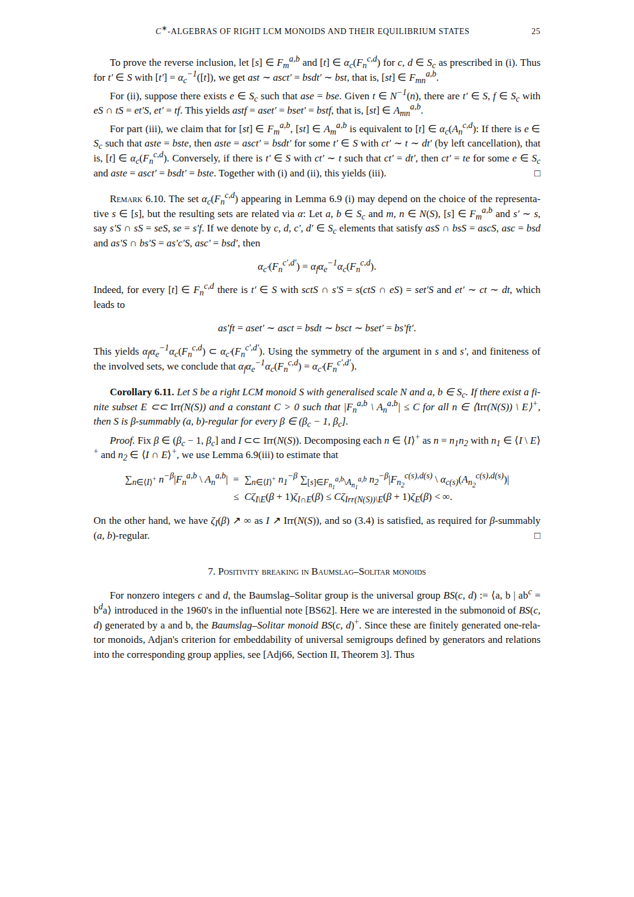C∗-ALGEBRAS OF RIGHT LCM MONOIDS AND THEIR EQUILIBRIUM STATES 25
To prove the reverse inclusion, let [s] ∈ Fma,b and [t] ∈ αc(Fnc,d) for c, d ∈ Sc as prescribed in (i). Thus for t′ ∈ S with [t′] = αc−1([t]), we get ast ∼ asct′ = bsdt′ ∼ bst, that is, [st] ∈ Fmna,b.
For (ii), suppose there exists e ∈ Sc such that ase = bse. Given t ∈ N−1(n), there are t′ ∈ S, f ∈ Sc with eS ∩ tS = et′S, et′ = tf. This yields astf = aset′ = bset′ = bstf, that is, [st] ∈ Amna,b.
For part (iii), we claim that for [st] ∈ Fma,b, [st] ∈ Ama,b is equivalent to [t] ∈ αc(Anc,d): If there is e ∈ Sc such that aste = bste, then aste = asct′ = bsdt′ for some t′ ∈ S with ct′ ∼ t ∼ dt′ (by left cancellation), that is, [t] ∈ αc(Fnc,d). Conversely, if there is t′ ∈ S with ct′ ∼ t such that ct′ = dt′, then ct′ = te for some e ∈ Sc and aste = asct′ = bsdt′ = bste. Together with (i) and (ii), this yields (iii). □
Remark 6.10. The set αc(Fnc,d) appearing in Lemma 6.9 (i) may depend on the choice of the representative s ∈ [s], but the resulting sets are related via α: Let a, b ∈ Sc and m, n ∈ N(S), [s] ∈ Fma,b and s′ ∼ s, say s′S ∩ sS = seS, se = s′f. If we denote by c, d, c′, d′ ∈ Sc elements that satisfy asS ∩ bsS = ascS, asc = bsd and as′S ∩ bs′S = as′c′S, asc′ = bsd′, then
αc′(Fnc′,d′) = αf αe−1 αc(Fnc,d).
Indeed, for every [t] ∈ Fnc,d there is t′ ∈ S with sctS ∩ s′S = s(ctS ∩ eS) = set′S and et′ ∼ ct ∼ dt, which leads to
as′ft = aset′ ∼ asct = bsdt ∼ bsct ∼ bset′ = bs′ft′.
This yields αf αe−1 αc(Fnc,d) ⊂ αc′(Fnc′,d′). Using the symmetry of the argument in s and s′, and finiteness of the involved sets, we conclude that αf αe−1 αc(Fnc,d) = αc′(Fnc′,d′).
Corollary 6.11. Let S be a right LCM monoid S with generalised scale N and a, b ∈ Sc. If there exist a finite subset E ⊂⊂ Irr(N(S)) and a constant C > 0 such that |Fna,b \ Ana,b| ≤ C for all n ∈ ⟨Irr(N(S)) \ E⟩+, then S is β-summably (a, b)-regular for every β ∈ (βc − 1, βc].
Proof. Fix β ∈ (βc − 1, βc] and I ⊂⊂ Irr(N(S)). Decomposing each n ∈ ⟨I⟩+ as n = n1n2 with n1 ∈ ⟨I \ E⟩+ and n2 ∈ ⟨I ∩ E⟩+, we use Lemma 6.9(iii) to estimate that
| ∑ n ∈⟨ I ⟩ + n −β / F n a,b \ A n a,b / | = | ∑ n ∈⟨ I ⟩ + n 1 −β ∑ [ s ]∈ F n 1 a,b \ A n 1 a,b n 2 −β / F n 2 c(s),d(s) \ α c(s) ( A n 2 c(s),d(s) )/ |
| | ≤ | C ζ I\E ( β + 1) ζ I∩E ( β ) ≤ C ζ Irr(N(S))\E ( β + 1) ζ E ( β ) < ∞. |
On the other hand, we have ζI(β) ↗ ∞ as I ↗ Irr(N(S)), and so (3.4) is satisfied, as required for β-summably (a, b)-regular. □
7. Positivity breaking in Baumslag–Solitar monoids
For nonzero integers c and d, the Baumslag–Solitar group is the universal group BS(c, d) := ⟨a, b | abc = bda⟩ introduced in the 1960's in the influential note [BS62]. Here we are interested in the submonoid of BS(c, d) generated by a and b, the Baumslag–Solitar monoid BS(c, d)+. Since these are finitely generated one-relator monoids, Adjan's criterion for embeddability of universal semigroups defined by generators and relations into the corresponding group applies, see [Adj66, Section II, Theorem 3]. Thus